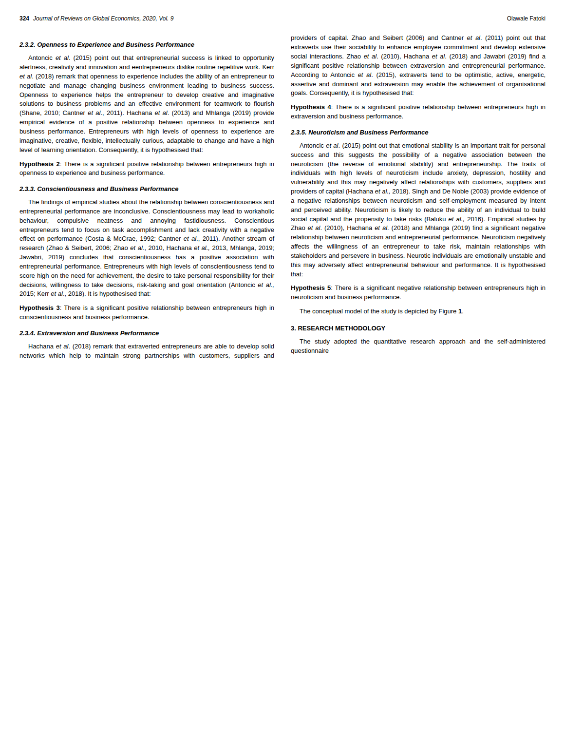324 Journal of Reviews on Global Economics, 2020, Vol. 9
Olawale Fatoki
2.3.2. Openness to Experience and Business Performance
Antoncic et al. (2015) point out that entrepreneurial success is linked to opportunity alertness, creativity and innovation and eentrepreneurs dislike routine repetitive work. Kerr et al. (2018) remark that openness to experience includes the ability of an entrepreneur to negotiate and manage changing business environment leading to business success. Openness to experience helps the entrepreneur to develop creative and imaginative solutions to business problems and an effective environment for teamwork to flourish (Shane, 2010; Cantner et al., 2011). Hachana et al. (2013) and Mhlanga (2019) provide empirical evidence of a positive relationship between openness to experience and business performance. Entrepreneurs with high levels of openness to experience are imaginative, creative, flexible, intellectually curious, adaptable to change and have a high level of learning orientation. Consequently, it is hypothesised that:
Hypothesis 2: There is a significant positive relationship between entrepreneurs high in openness to experience and business performance.
2.3.3. Conscientiousness and Business Performance
The findings of empirical studies about the relationship between conscientiousness and entrepreneurial performance are inconclusive. Conscientiousness may lead to workaholic behaviour, compulsive neatness and annoying fastidiousness. Conscientious entrepreneurs tend to focus on task accomplishment and lack creativity with a negative effect on performance (Costa & McCrae, 1992; Cantner et al., 2011). Another stream of research (Zhao & Seibert, 2006; Zhao et al., 2010, Hachana et al., 2013, Mhlanga, 2019; Jawabri, 2019) concludes that conscientiousness has a positive association with entrepreneurial performance. Entrepreneurs with high levels of conscientiousness tend to score high on the need for achievement, the desire to take personal responsibility for their decisions, willingness to take decisions, risk-taking and goal orientation (Antoncic et al., 2015; Kerr et al., 2018). It is hypothesised that:
Hypothesis 3: There is a significant positive relationship between entrepreneurs high in conscientiousness and business performance.
2.3.4. Extraversion and Business Performance
Hachana et al. (2018) remark that extraverted entrepreneurs are able to develop solid networks which help to maintain strong partnerships with customers, suppliers and providers of capital. Zhao and Seibert (2006) and Cantner et al. (2011) point out that extraverts use their sociability to enhance employee commitment and develop extensive social interactions. Zhao et al. (2010), Hachana et al. (2018) and Jawabri (2019) find a significant positive relationship between extraversion and entrepreneurial performance. According to Antoncic et al. (2015), extraverts tend to be optimistic, active, energetic, assertive and dominant and extraversion may enable the achievement of organisational goals. Consequently, it is hypothesised that:
Hypothesis 4: There is a significant positive relationship between entrepreneurs high in extraversion and business performance.
2.3.5. Neuroticism and Business Performance
Antoncic et al. (2015) point out that emotional stability is an important trait for personal success and this suggests the possibility of a negative association between the neuroticism (the reverse of emotional stability) and entrepreneurship. The traits of individuals with high levels of neuroticism include anxiety, depression, hostility and vulnerability and this may negatively affect relationships with customers, suppliers and providers of capital (Hachana et al., 2018). Singh and De Noble (2003) provide evidence of a negative relationships between neuroticism and self-employment measured by intent and perceived ability. Neuroticism is likely to reduce the ability of an individual to build social capital and the propensity to take risks (Baluku et al., 2016). Empirical studies by Zhao et al. (2010), Hachana et al. (2018) and Mhlanga (2019) find a significant negative relationship between neuroticism and entrepreneurial performance. Neuroticism negatively affects the willingness of an entrepreneur to take risk, maintain relationships with stakeholders and persevere in business. Neurotic individuals are emotionally unstable and this may adversely affect entrepreneurial behaviour and performance. It is hypothesised that:
Hypothesis 5: There is a significant negative relationship between entrepreneurs high in neuroticism and business performance.
The conceptual model of the study is depicted by Figure 1.
3. RESEARCH METHODOLOGY
The study adopted the quantitative research approach and the self-administered questionnaire